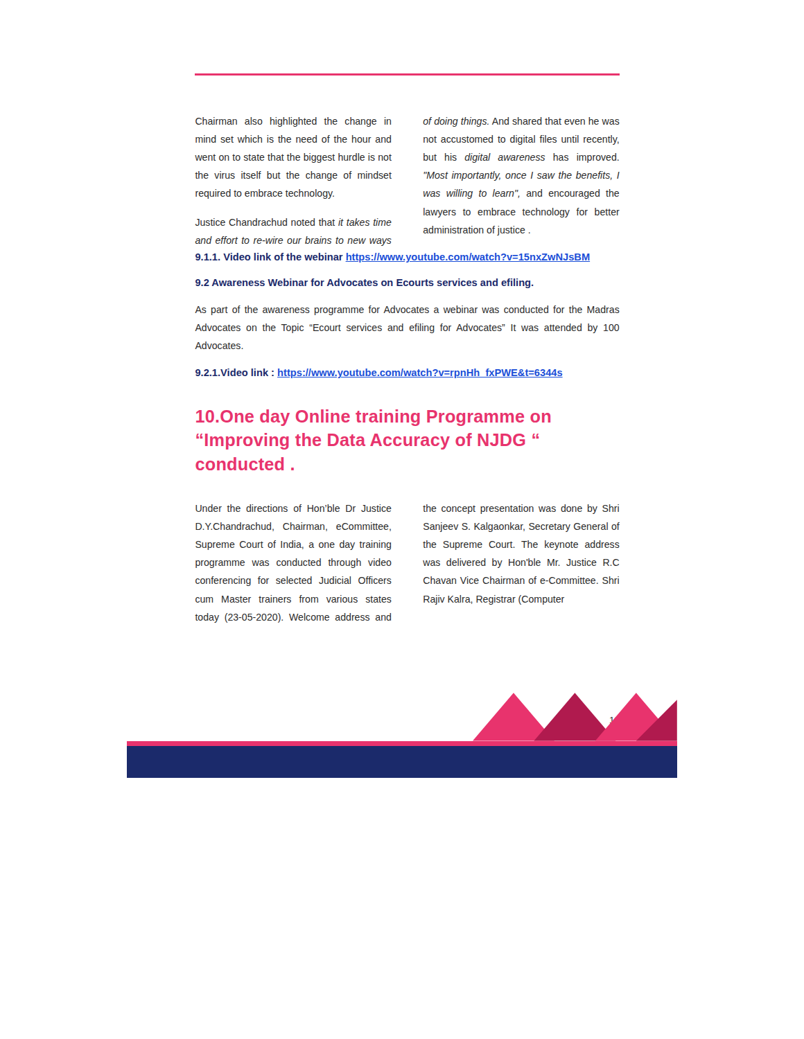Chairman also highlighted the change in mind set which is the need of the hour and went on to state that the biggest hurdle is not the virus itself but the change of mindset required to embrace technology.
Justice Chandrachud noted that it takes time and effort to re-wire our brains to new ways of doing things. And shared that even he was not accustomed to digital files until recently, but his digital awareness has improved. "Most importantly, once I saw the benefits, I was willing to learn", and encouraged the lawyers to embrace technology for better administration of justice .
9.1.1. Video link of the webinar https://www.youtube.com/watch?v=15nxZwNJsBM
9.2 Awareness Webinar for Advocates on Ecourts services and efiling.
As part of the awareness programme for Advocates a webinar was conducted for the Madras Advocates on the Topic “Ecourt services and efiling for Advocates” It was attended by 100 Advocates.
9.2.1.Video link : https://www.youtube.com/watch?v=rpnHh_fxPWE&t=6344s
10.One day Online training Programme on “Improving the Data Accuracy of NJDG “ conducted .
Under the directions of Hon’ble Dr Justice D.Y.Chandrachud, Chairman, eCommittee, Supreme Court of India, a one day training programme was conducted through video conferencing for selected Judicial Officers cum Master trainers from various states today (23-05-2020). Welcome address and the concept presentation was done by Shri Sanjeev S. Kalgaonkar, Secretary General of the Supreme Court. The keynote address was delivered by Hon'ble Mr. Justice R.C Chavan Vice Chairman of e-Committee. Shri Rajiv Kalra, Registrar (Computer
10